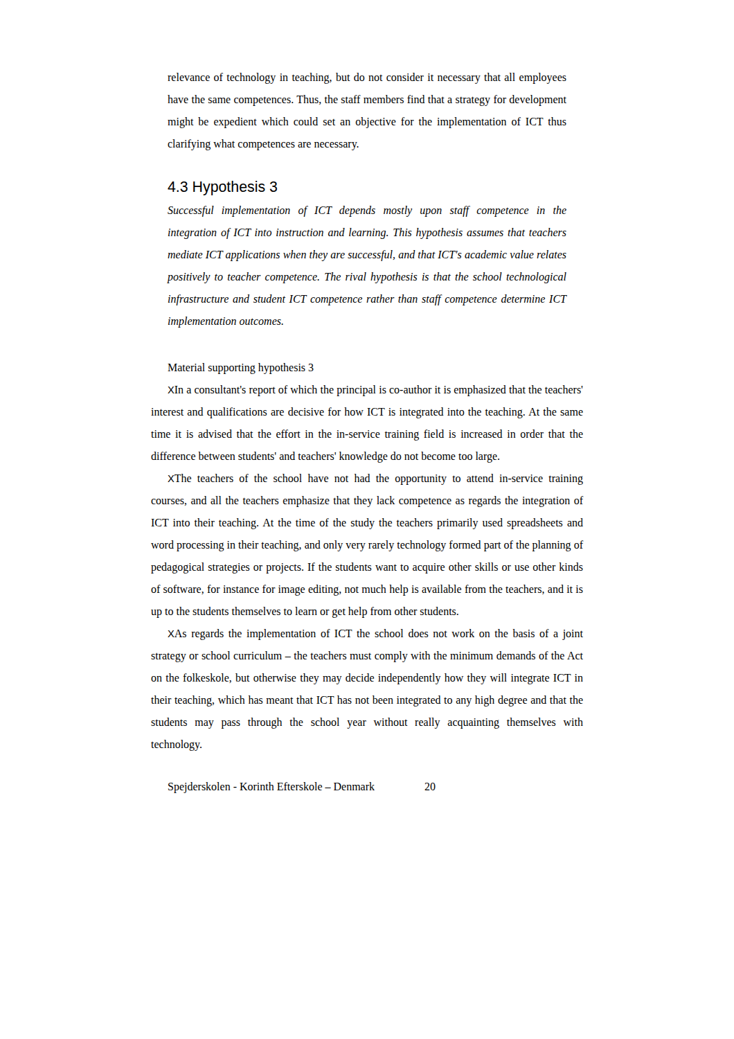relevance of technology in teaching, but do not consider it necessary that all employees have the same competences. Thus, the staff members find that a strategy for development might be expedient which could set an objective for the implementation of ICT thus clarifying what competences are necessary.
4.3 Hypothesis 3
Successful implementation of ICT depends mostly upon staff competence in the integration of ICT into instruction and learning. This hypothesis assumes that teachers mediate ICT applications when they are successful, and that ICT's academic value relates positively to teacher competence. The rival hypothesis is that the school technological infrastructure and student ICT competence rather than staff competence determine ICT implementation outcomes.
Material supporting hypothesis 3
ΧIn a consultant's report of which the principal is co-author it is emphasized that the teachers' interest and qualifications are decisive for how ICT is integrated into the teaching. At the same time it is advised that the effort in the in-service training field is increased in order that the difference between students' and teachers' knowledge do not become too large.
ΧThe teachers of the school have not had the opportunity to attend in-service training courses, and all the teachers emphasize that they lack competence as regards the integration of ICT into their teaching. At the time of the study the teachers primarily used spreadsheets and word processing in their teaching, and only very rarely technology formed part of the planning of pedagogical strategies or projects. If the students want to acquire other skills or use other kinds of software, for instance for image editing, not much help is available from the teachers, and it is up to the students themselves to learn or get help from other students.
ΧAs regards the implementation of ICT the school does not work on the basis of a joint strategy or school curriculum – the teachers must comply with the minimum demands of the Act on the folkeskole, but otherwise they may decide independently how they will integrate ICT in their teaching, which has meant that ICT has not been integrated to any high degree and that the students may pass through the school year without really acquainting themselves with technology.
Spejderskolen - Korinth Efterskole – Denmark 20